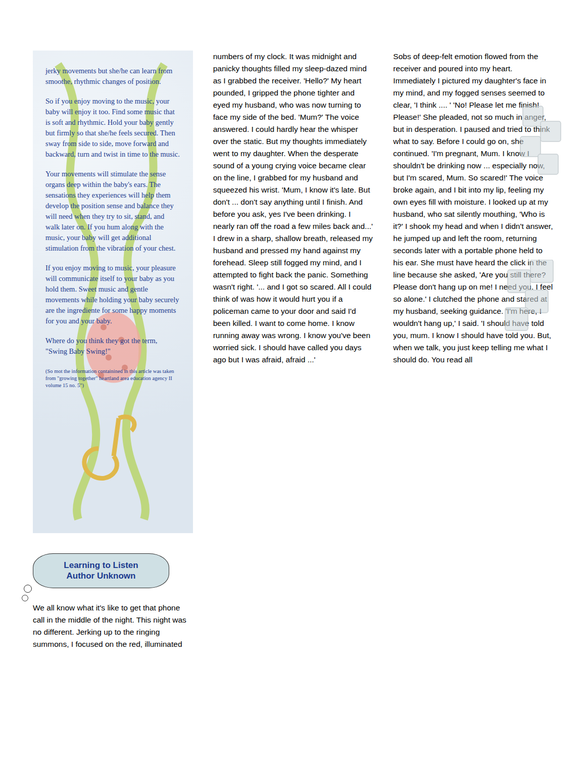jerky movements but she/he can learn from smoothe, rhythmic changes of position.
So if you enjoy moving to the music, your baby will enjoy it too. Find some music that is soft and rhythmic. Hold your baby gently but firmly so that she/he feels secured. Then sway from side to side, move forward and backward, turn and twist in time to the music.
Your movements will stimulate the sense organs deep within the baby's ears. The sensations they experiences will help them develop the position sense and balance they will need when they try to sit, stand, and walk later on. If you hum along with the music, your baby will get additional stimulation from the vibration of your chest.
If you enjoy moving to music, your pleasure will communicate itself to your baby as you hold them. Sweet music and gentle movements while holding your baby securely are the ingrediente for some happy moments for you and your baby.
Where do you think they got the term, "Swing Baby Swing!"
(So mot the information containined in this article was taken from "growing together" heartland area education agency II volume 15 no. 5")
Learning to Listen
Author Unknown
We all know what it's like to get that phone call in the middle of the night. This night was no different. Jerking up to the ringing summons, I focused on the red, illuminated
numbers of my clock. It was midnight and panicky thoughts filled my sleep-dazed mind as I grabbed the receiver. 'Hello?' My heart pounded, I gripped the phone tighter and eyed my husband, who was now turning to face my side of the bed. 'Mum?' The voice answered. I could hardly hear the whisper over the static. But my thoughts immediately went to my daughter. When the desperate sound of a young crying voice became clear on the line, I grabbed for my husband and squeezed his wrist. 'Mum, I know it's late. But don't ... don't say anything until I finish. And before you ask, yes I've been drinking. I nearly ran off the road a few miles back and...' I drew in a sharp, shallow breath, released my husband and pressed my hand against my forehead. Sleep still fogged my mind, and I attempted to fight back the panic. Something wasn't right. '... and I got so scared. All I could think of was how it would hurt you if a policeman came to your door and said I'd been killed. I want to come home. I know running away was wrong. I know you've been worried sick. I should have called you days ago but I was afraid, afraid ...'
Sobs of deep-felt emotion flowed from the receiver and poured into my heart. Immediately I pictured my daughter's face in my mind, and my fogged senses seemed to clear, 'I think .... ' 'No! Please let me finish! Please!' She pleaded, not so much in anger, but in desperation. I paused and tried to think what to say. Before I could go on, she continued. 'I'm pregnant, Mum. I know I shouldn't be drinking now ... especially now, but I'm scared, Mum. So scared!' The voice broke again, and I bit into my lip, feeling my own eyes fill with moisture. I looked up at my husband, who sat silently mouthing, 'Who is it?' I shook my head and when I didn't answer, he jumped up and left the room, returning seconds later with a portable phone held to his ear. She must have heard the click in the line because she asked, 'Are you still there? Please don't hang up on me! I need you. I feel so alone.' I clutched the phone and stared at my husband, seeking guidance. 'I'm here, I wouldn't hang up,' I said. 'I should have told you, mum. I know I should have told you. But, when we talk, you just keep telling me what I should do. You read all